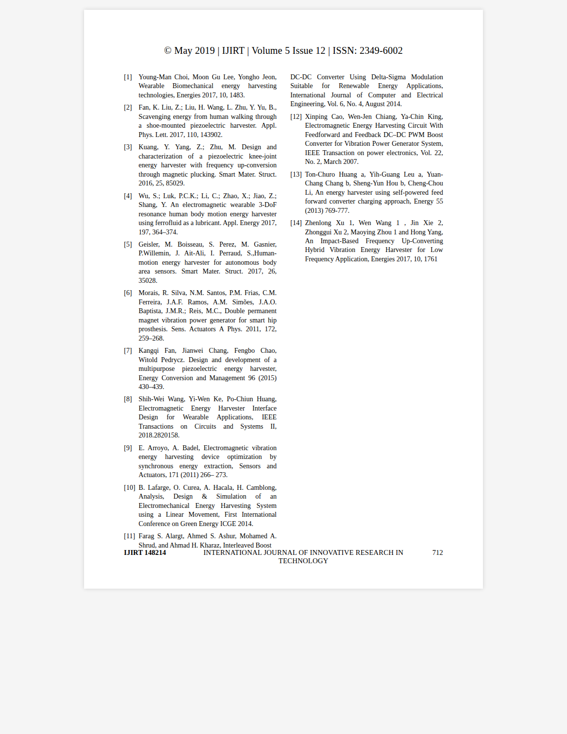© May 2019 | IJIRT | Volume 5 Issue 12 | ISSN: 2349-6002
[1] Young-Man Choi, Moon Gu Lee, Yongho Jeon, Wearable Biomechanical energy harvesting technologies, Energies 2017, 10, 1483.
[2] Fan, K. Liu, Z.; Liu, H. Wang, L. Zhu, Y. Yu, B., Scavenging energy from human walking through a shoe-mounted piezoelectric harvester. Appl. Phys. Lett. 2017, 110, 143902.
[3] Kuang, Y. Yang, Z.; Zhu, M. Design and characterization of a piezoelectric knee-joint energy harvester with frequency up-conversion through magnetic plucking. Smart Mater. Struct. 2016, 25, 85029.
[4] Wu, S.; Luk, P.C.K.; Li, C.; Zhao, X.; Jiao, Z.; Shang, Y. An electromagnetic wearable 3-DoF resonance human body motion energy harvester using ferrofluid as a lubricant. Appl. Energy 2017, 197, 364–374.
[5] Geisler, M. Boisseau, S. Perez, M. Gasnier, P.Willemin, J. Ait-Ali, I. Perraud, S.,Human-motion energy harvester for autonomous body area sensors. Smart Mater. Struct. 2017, 26, 35028.
[6] Morais, R. Silva, N.M. Santos, P.M. Frias, C.M. Ferreira, J.A.F. Ramos, A.M. Simões, J.A.O. Baptista, J.M.R.; Reis, M.C., Double permanent magnet vibration power generator for smart hip prosthesis. Sens. Actuators A Phys. 2011, 172, 259–268.
[7] Kangqi Fan, Jianwei Chang, Fengbo Chao, Witold Pedrycz. Design and development of a multipurpose piezoelectric energy harvester, Energy Conversion and Management 96 (2015) 430–439.
[8] Shih-Wei Wang, Yi-Wen Ke, Po-Chiun Huang, Electromagnetic Energy Harvester Interface Design for Wearable Applications, IEEE Transactions on Circuits and Systems II, 2018.2820158.
[9] E. Arroyo, A. Badel, Electromagnetic vibration energy harvesting device optimization by synchronous energy extraction, Sensors and Actuators, 171 (2011) 266– 273.
[10] B. Lafarge, O. Curea, A. Hacala, H. Camblong, Analysis, Design & Simulation of an Electromechanical Energy Harvesting System using a Linear Movement, First International Conference on Green Energy ICGE 2014.
[11] Farag S. Alargt, Ahmed S. Ashur, Mohamed A. Shrud, and Ahmad H. Kharaz, Interleaved Boost
DC-DC Converter Using Delta-Sigma Modulation Suitable for Renewable Energy Applications, International Journal of Computer and Electrical Engineering, Vol. 6, No. 4, August 2014.
[12] Xinping Cao, Wen-Jen Chiang, Ya-Chin King, Electromagnetic Energy Harvesting Circuit With Feedforward and Feedback DC–DC PWM Boost Converter for Vibration Power Generator System, IEEE Transaction on power electronics, Vol. 22, No. 2, March 2007.
[13] Ton-Churo Huang a, Yih-Guang Leu a, Yuan-Chang Chang b, Sheng-Yun Hou b, Cheng-Chou Li, An energy harvester using self-powered feed forward converter charging approach, Energy 55 (2013) 769-777.
[14] Zhenlong Xu 1, Wen Wang 1 , Jin Xie 2, Zhonggui Xu 2, Maoying Zhou 1 and Hong Yang, An Impact-Based Frequency Up-Converting Hybrid Vibration Energy Harvester for Low Frequency Application, Energies 2017, 10, 1761
IJIRT 148214
INTERNATIONAL JOURNAL OF INNOVATIVE RESEARCH IN TECHNOLOGY
712